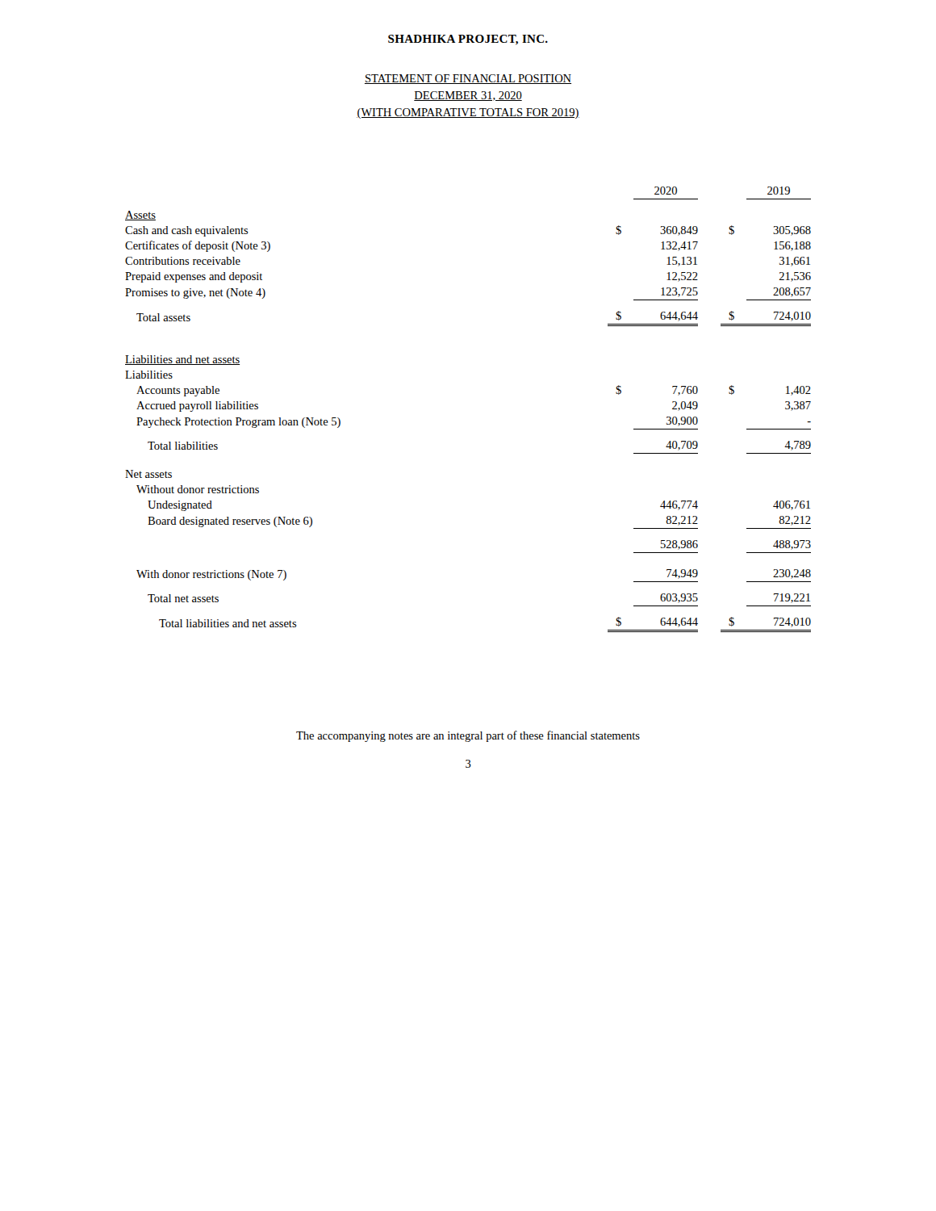SHADHIKA PROJECT, INC.
STATEMENT OF FINANCIAL POSITION
DECEMBER 31, 2020
(WITH COMPARATIVE TOTALS FOR 2019)
| | | 2020 | | | 2019 |
| Assets | | | | | |
| Cash and cash equivalents | $ | 360,849 | | $ | 305,968 |
| Certificates of deposit (Note 3) | | 132,417 | | | 156,188 |
| Contributions receivable | | 15,131 | | | 31,661 |
| Prepaid expenses and deposit | | 12,522 | | | 21,536 |
| Promises to give, net (Note 4) | | 123,725 | | | 208,657 |
| Total assets | $ | 644,644 | | $ | 724,010 |
| Liabilities and net assets | | | | | |
| Liabilities | | | | | |
| Accounts payable | $ | 7,760 | | $ | 1,402 |
| Accrued payroll liabilities | | 2,049 | | | 3,387 |
| Paycheck Protection Program loan (Note 5) | | 30,900 | | | - |
| Total liabilities | | 40,709 | | | 4,789 |
| Net assets | | | | | |
| Without donor restrictions | | | | | |
| Undesignated | | 446,774 | | | 406,761 |
| Board designated reserves (Note 6) | | 82,212 | | | 82,212 |
| | | 528,986 | | | 488,973 |
| With donor restrictions (Note 7) | | 74,949 | | | 230,248 |
| Total net assets | | 603,935 | | | 719,221 |
| Total liabilities and net assets | $ | 644,644 | | $ | 724,010 |
The accompanying notes are an integral part of these financial statements
3